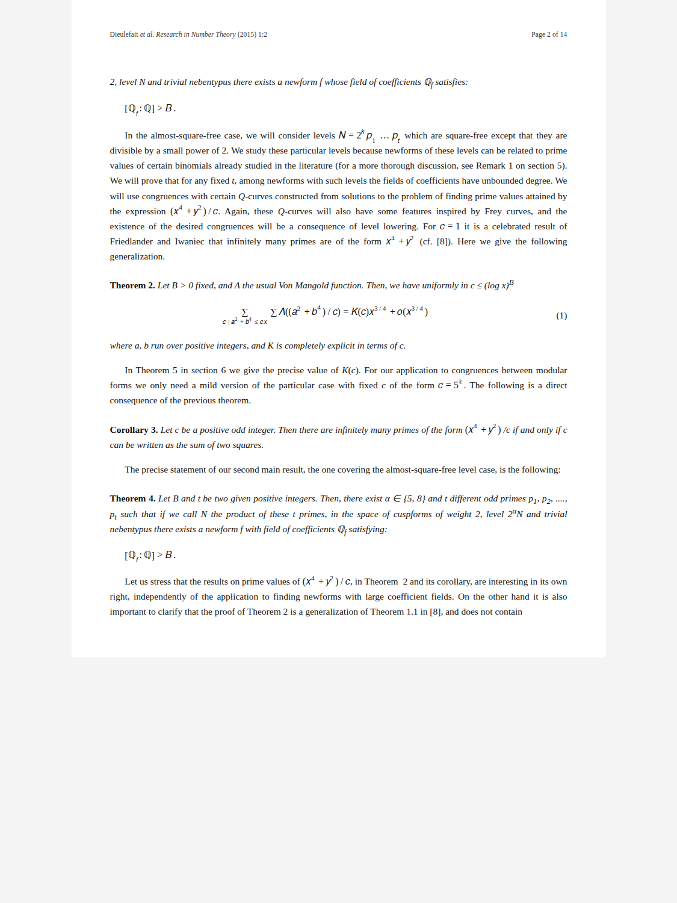Dieulefait et al. Research in Number Theory (2015) 1:2
Page 2 of 14
2, level N and trivial nebentypus there exists a newform f whose field of coefficients ℚf satisfies:
[ ℚf : ℚ ] > B .
In the almost-square-free case, we will consider levels N= 2k p1 … pt which are square-free except that they are divisible by a small power of 2. We study these particular levels because newforms of these levels can be related to prime values of certain binomials already studied in the literature (for a more thorough discussion, see Remark 1 on section 5). We will prove that for any fixed t, among newforms with such levels the fields of coefficients have unbounded degree. We will use congruences with certain Q-curves constructed from solutions to the problem of finding prime values attained by the expression ( x4 + y2 ) / c . Again, these Q-curves will also have some features inspired by Frey curves, and the existence of the desired congruences will be a consequence of level lowering. For c=1 it is a celebrated result of Friedlander and Iwaniec that infinitely many primes are of the form x4 + y2 (cf. [8]). Here we give the following generalization.
Theorem 2. Let B > 0 fixed, and Λ the usual Von Mangold function. Then, we have uniformly in c ≤ (log x)B
∑ c|a2+b4≤cx ∑ Λ ( ( a2 + b4 ) / c ) = K (c) x3/4 + o ( x3/4 )
(1)
where a, b run over positive integers, and K is completely explicit in terms of c.
In Theorem 5 in section 6 we give the precise value of K(c). For our application to congruences between modular forms we only need a mild version of the particular case with fixed c of the form c=5ℓ . The following is a direct consequence of the previous theorem.
Corollary 3. Let c be a positive odd integer. Then there are infinitely many primes of the form ( x4 + y2 ) /c if and only if c can be written as the sum of two squares.
The precise statement of our second main result, the one covering the almost-square-free level case, is the following:
Theorem 4. Let B and t be two given positive integers. Then, there exist α ∈ {5, 8} and t different odd primes p1, p2, ...., pt such that if we call N the product of these t primes, in the space of cuspforms of weight 2, level 2αN and trivial nebentypus there exists a newform f with field of coefficients ℚf satisfying:
[ ℚf : ℚ ] > B .
Let us stress that the results on prime values of ( x4 + y2 ) / c , in Theorem 2 and its corollary, are interesting in its own right, independently of the application to finding newforms with large coefficient fields. On the other hand it is also important to clarify that the proof of Theorem 2 is a generalization of Theorem 1.1 in [8], and does not contain